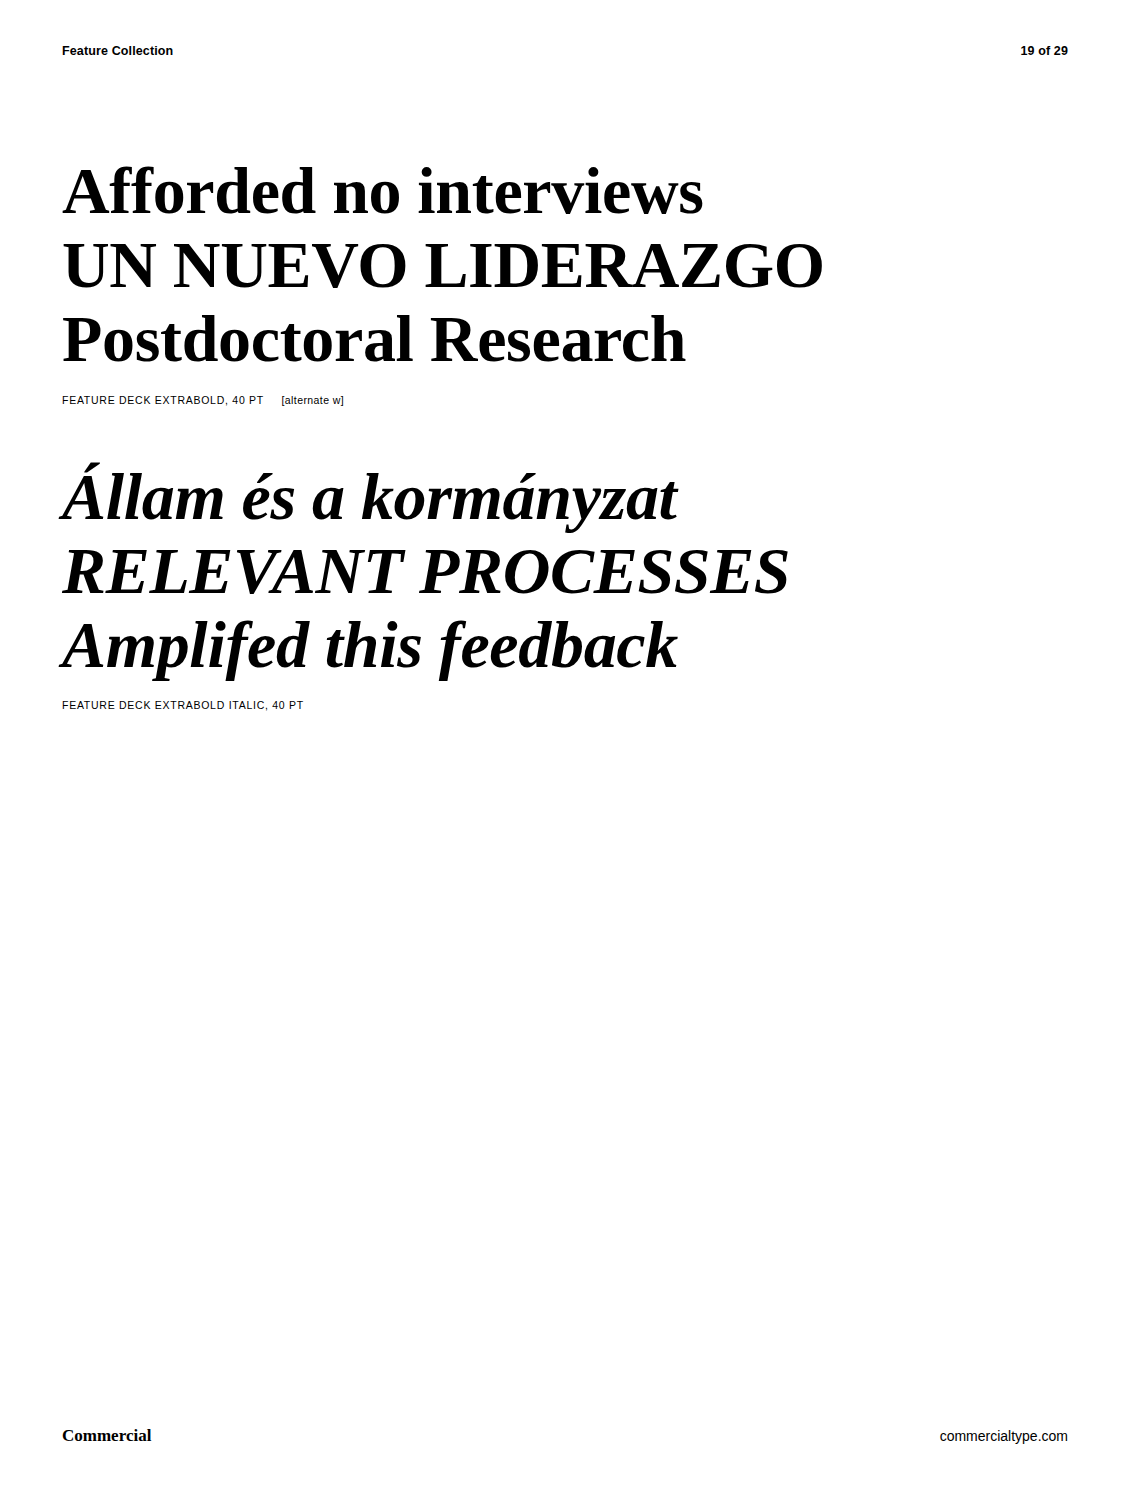Feature Collection
19 of 29
Afforded no interviews UN NUEVO LIDERAZGO Postdoctoral Research
Feature Deck Extrabold, 40 pt [alternate w]
Állam és a kormányzat RELEVANT PROCESSES Amplifed this feedback
Feature Deck Extrabold Italic, 40 pt
Commercial
commercialtype.com